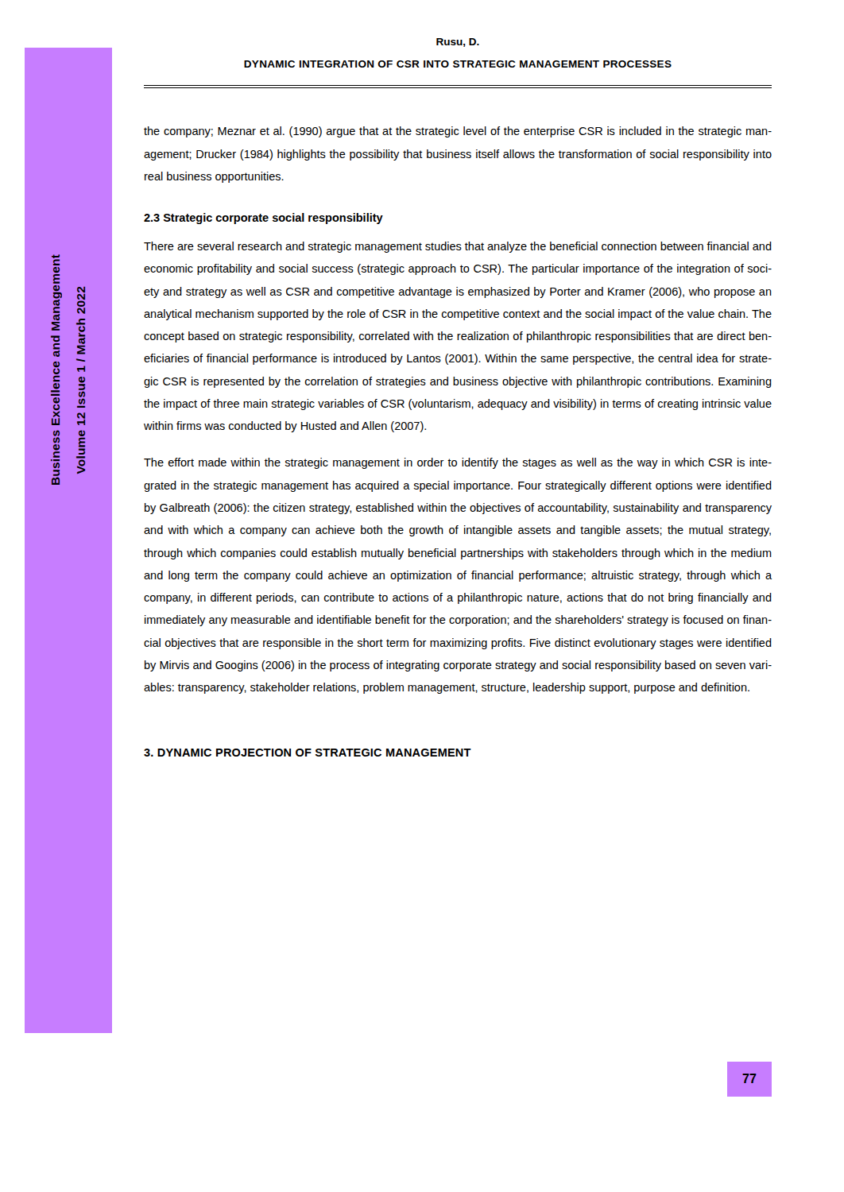Business Excellence and Management
Volume 12 Issue 1 / March 2022
Rusu, D.
DYNAMIC INTEGRATION OF CSR INTO STRATEGIC MANAGEMENT PROCESSES
the company; Meznar et al. (1990) argue that at the strategic level of the enterprise CSR is included in the strategic management; Drucker (1984) highlights the possibility that business itself allows the transformation of social responsibility into real business opportunities.
2.3 Strategic corporate social responsibility
There are several research and strategic management studies that analyze the beneficial connection between financial and economic profitability and social success (strategic approach to CSR). The particular importance of the integration of society and strategy as well as CSR and competitive advantage is emphasized by Porter and Kramer (2006), who propose an analytical mechanism supported by the role of CSR in the competitive context and the social impact of the value chain. The concept based on strategic responsibility, correlated with the realization of philanthropic responsibilities that are direct beneficiaries of financial performance is introduced by Lantos (2001). Within the same perspective, the central idea for strategic CSR is represented by the correlation of strategies and business objective with philanthropic contributions. Examining the impact of three main strategic variables of CSR (voluntarism, adequacy and visibility) in terms of creating intrinsic value within firms was conducted by Husted and Allen (2007).
The effort made within the strategic management in order to identify the stages as well as the way in which CSR is integrated in the strategic management has acquired a special importance. Four strategically different options were identified by Galbreath (2006): the citizen strategy, established within the objectives of accountability, sustainability and transparency and with which a company can achieve both the growth of intangible assets and tangible assets; the mutual strategy, through which companies could establish mutually beneficial partnerships with stakeholders through which in the medium and long term the company could achieve an optimization of financial performance; altruistic strategy, through which a company, in different periods, can contribute to actions of a philanthropic nature, actions that do not bring financially and immediately any measurable and identifiable benefit for the corporation; and the shareholders' strategy is focused on financial objectives that are responsible in the short term for maximizing profits. Five distinct evolutionary stages were identified by Mirvis and Googins (2006) in the process of integrating corporate strategy and social responsibility based on seven variables: transparency, stakeholder relations, problem management, structure, leadership support, purpose and definition.
3. DYNAMIC PROJECTION OF STRATEGIC MANAGEMENT
77